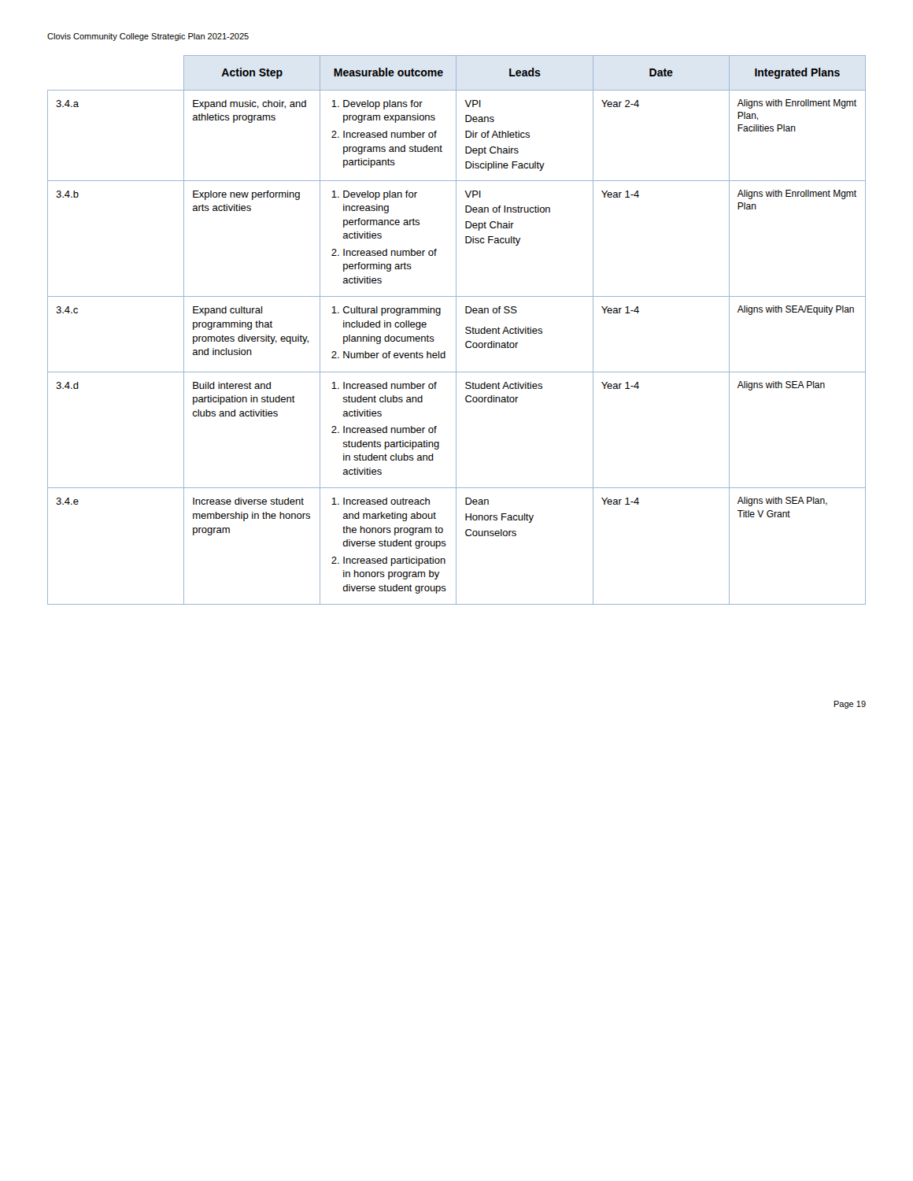Clovis Community College Strategic Plan 2021-2025
| | Action Step | Measurable outcome | Leads | Date | Integrated Plans |
| --- | --- | --- | --- | --- | --- |
| 3.4.a | Expand music, choir, and athletics programs | Develop plans for program expansions Increased number of programs and student participants | VPI Deans Dir of Athletics Dept Chairs Discipline Faculty | Year 2-4 | Aligns with Enrollment Mgmt Plan, Facilities Plan |
| 3.4.b | Explore new performing arts activities | Develop plan for increasing performance arts activities Increased number of performing arts activities | VPI Dean of Instruction Dept Chair Disc Faculty | Year 1-4 | Aligns with Enrollment Mgmt Plan |
| 3.4.c | Expand cultural programming that promotes diversity, equity, and inclusion | Cultural programming included in college planning documents Number of events held | Dean of SS Student Activities Coordinator | Year 1-4 | Aligns with SEA/Equity Plan |
| 3.4.d | Build interest and participation in student clubs and activities | Increased number of student clubs and activities Increased number of students participating in student clubs and activities | Student Activities Coordinator | Year 1-4 | Aligns with SEA Plan |
| 3.4.e | Increase diverse student membership in the honors program | Increased outreach and marketing about the honors program to diverse student groups Increased participation in honors program by diverse student groups | Dean Honors Faculty Counselors | Year 1-4 | Aligns with SEA Plan, Title V Grant |
Page 19